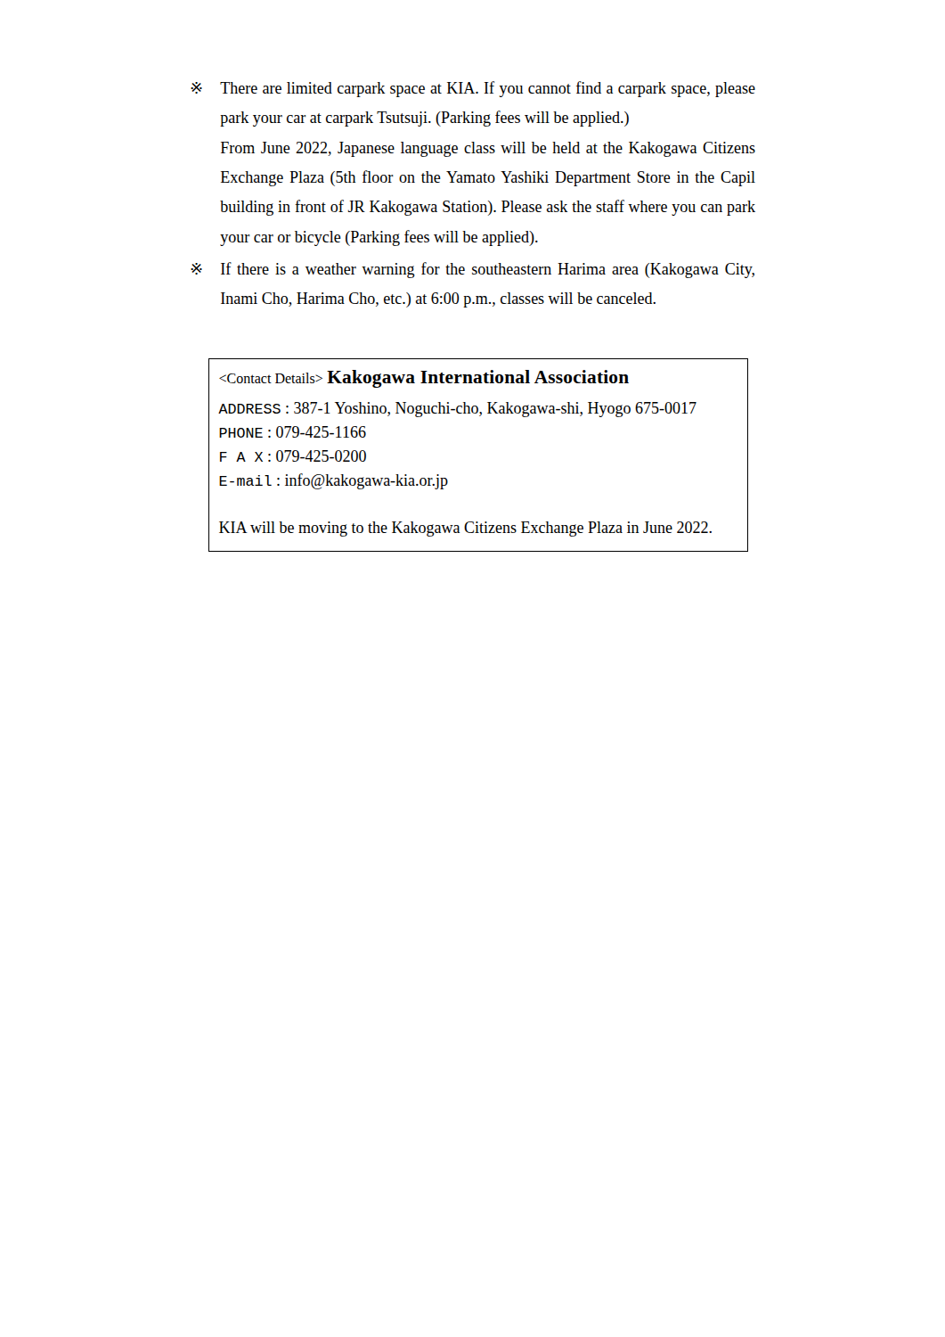There are limited carpark space at KIA. If you cannot find a carpark space, please park your car at carpark Tsutsuji. (Parking fees will be applied.)
From June 2022, Japanese language class will be held at the Kakogawa Citizens Exchange Plaza (5th floor on the Yamato Yashiki Department Store in the Capil building in front of JR Kakogawa Station). Please ask the staff where you can park your car or bicycle (Parking fees will be applied).
If there is a weather warning for the southeastern Harima area (Kakogawa City, Inami Cho, Harima Cho, etc.) at 6:00 p.m., classes will be canceled.
<Contact Details> Kakogawa International Association
ADDRESS : 387-1 Yoshino, Noguchi-cho, Kakogawa-shi, Hyogo 675-0017
PHONE : 079-425-1166
F A X : 079-425-0200
E-mail : info@kakogawa-kia.or.jp
KIA will be moving to the Kakogawa Citizens Exchange Plaza in June 2022.